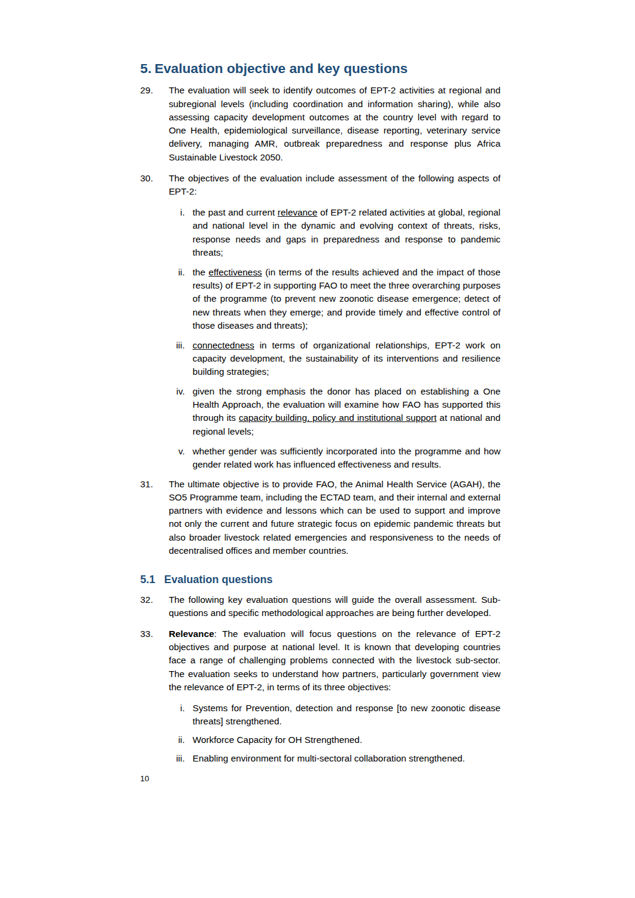5. Evaluation objective and key questions
29.
The evaluation will seek to identify outcomes of EPT-2 activities at regional and subregional levels (including coordination and information sharing), while also assessing capacity development outcomes at the country level with regard to One Health, epidemiological surveillance, disease reporting, veterinary service delivery, managing AMR, outbreak preparedness and response plus Africa Sustainable Livestock 2050.
30.
The objectives of the evaluation include assessment of the following aspects of EPT-2:
i. the past and current relevance of EPT-2 related activities at global, regional and national level in the dynamic and evolving context of threats, risks, response needs and gaps in preparedness and response to pandemic threats;
ii. the effectiveness (in terms of the results achieved and the impact of those results) of EPT-2 in supporting FAO to meet the three overarching purposes of the programme (to prevent new zoonotic disease emergence; detect of new threats when they emerge; and provide timely and effective control of those diseases and threats);
iii. connectedness in terms of organizational relationships, EPT-2 work on capacity development, the sustainability of its interventions and resilience building strategies;
iv. given the strong emphasis the donor has placed on establishing a One Health Approach, the evaluation will examine how FAO has supported this through its capacity building, policy and institutional support at national and regional levels;
v. whether gender was sufficiently incorporated into the programme and how gender related work has influenced effectiveness and results.
31.
The ultimate objective is to provide FAO, the Animal Health Service (AGAH), the SO5 Programme team, including the ECTAD team, and their internal and external partners with evidence and lessons which can be used to support and improve not only the current and future strategic focus on epidemic pandemic threats but also broader livestock related emergencies and responsiveness to the needs of decentralised offices and member countries.
5.1 Evaluation questions
32.
The following key evaluation questions will guide the overall assessment. Sub-questions and specific methodological approaches are being further developed.
33.
Relevance: The evaluation will focus questions on the relevance of EPT-2 objectives and purpose at national level. It is known that developing countries face a range of challenging problems connected with the livestock sub-sector. The evaluation seeks to understand how partners, particularly government view the relevance of EPT-2, in terms of its three objectives:
i. Systems for Prevention, detection and response [to new zoonotic disease threats] strengthened.
ii. Workforce Capacity for OH Strengthened.
iii. Enabling environment for multi-sectoral collaboration strengthened.
10